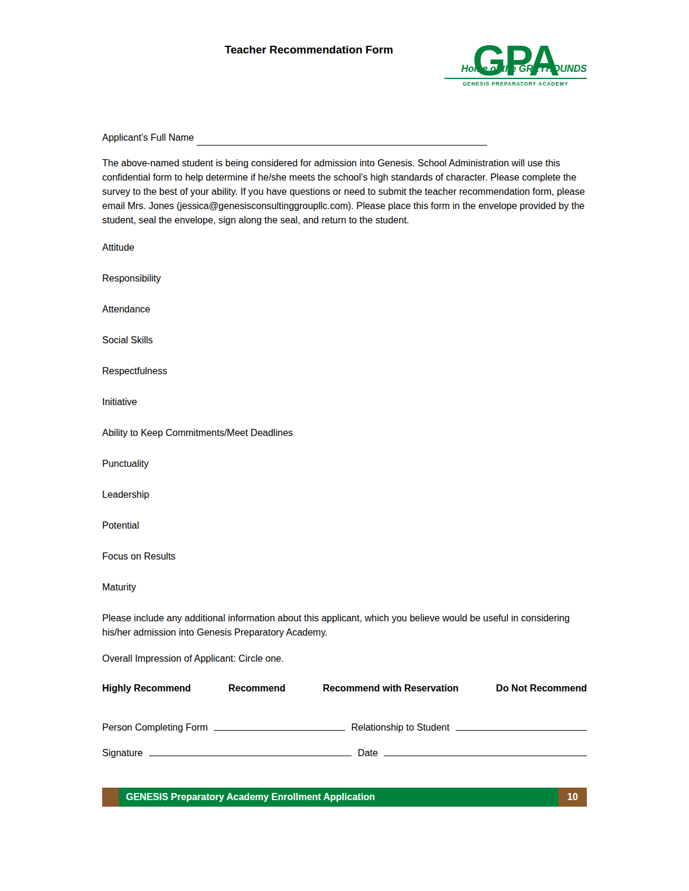GPA
GENESIS PREPARATORY ACADEMY
Teacher Recommendation Form
Home of the GREYHOUNDS
Applicant’s Full Name
The above-named student is being considered for admission into Genesis. School Administration will use this confidential form to help determine if he/she meets the school’s high standards of character. Please complete the survey to the best of your ability. If you have questions or need to submit the teacher recommendation form, please email Mrs. Jones (jessica@genesisconsultinggroupllc.com). Please place this form in the envelope provided by the student, seal the envelope, sign along the seal, and return to the student.
Attitude
Responsibility
Attendance
Social Skills
Respectfulness
Initiative
Ability to Keep Commitments/Meet Deadlines
Punctuality
Leadership
Potential
Focus on Results
Maturity
Please include any additional information about this applicant, which you believe would be useful in considering his/her admission into Genesis Preparatory Academy.
Overall Impression of Applicant: Circle one.
Highly Recommend Recommend Recommend with Reservation Do Not Recommend
Person Completing Form Relationship to Student
Signature Date
GENESIS Preparatory Academy Enrollment Application
10